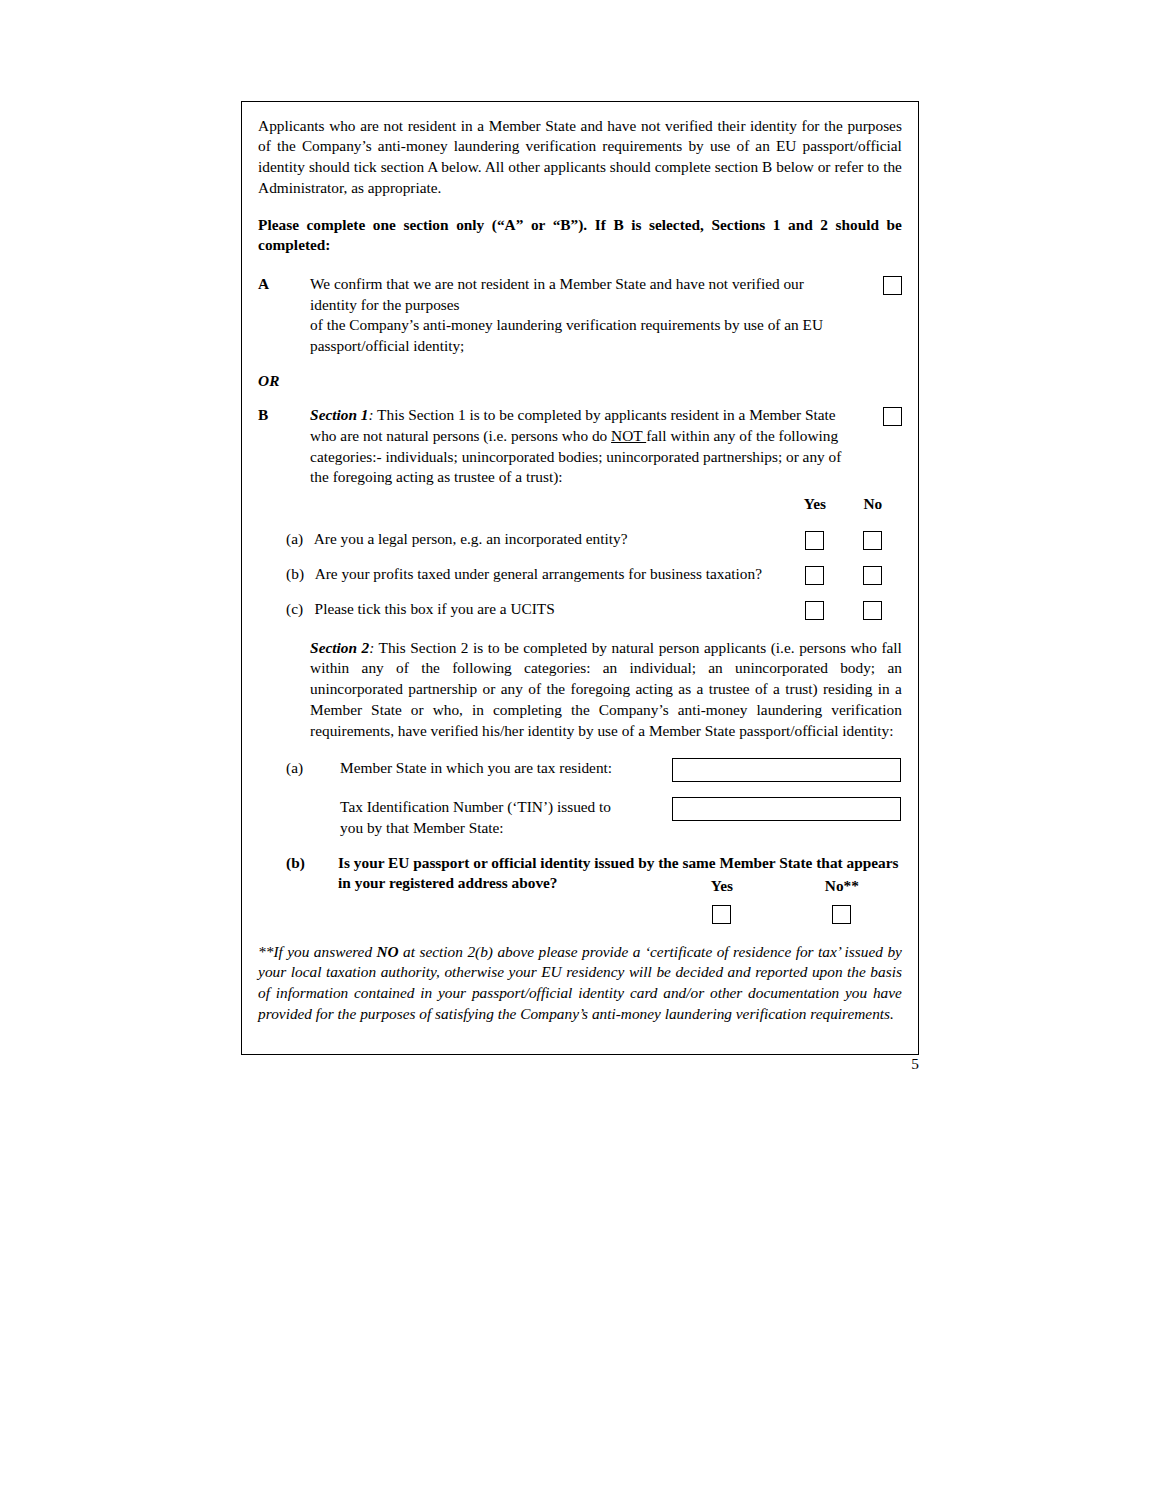Applicants who are not resident in a Member State and have not verified their identity for the purposes of the Company’s anti-money laundering verification requirements by use of an EU passport/official identity should tick section A below. All other applicants should complete section B below or refer to the Administrator, as appropriate.
Please complete one section only (“A” or “B”). If B is selected, Sections 1 and 2 should be completed:
| A | We confirm that we are not resident in a Member State and have not verified our identity for the purposes of the Company’s anti-money laundering verification requirements by use of an EU passport/official identity; | |
OR
| B | Section 1 : This Section 1 is to be completed by applicants resident in a Member State who are not natural persons (i.e. persons who do NOT fall within any of the following categories:- individuals; unincorporated bodies; unincorporated partnerships; or any of the foregoing acting as trustee of a trust): | |
| | Yes | No |
| (a) Are you a legal person, e.g. an incorporated entity? | | |
| (b) Are your profits taxed under general arrangements for business taxation? | | |
| (c) Please tick this box if you are a UCITS | | |
| | Section 2 : This Section 2 is to be completed by natural person applicants (i.e. persons who fall within any of the following categories: an individual; an unincorporated body; an unincorporated partnership or any of the foregoing acting as a trustee of a trust) residing in a Member State or who, in completing the Company’s anti-money laundering verification requirements, have verified his/her identity by use of a Member State passport/official identity: |
| (a) | Member State in which you are tax resident: | |
| | Tax Identification Number (‘TIN’) issued to you by that Member State: | |
| (b) | Is your EU passport or official identity issued by the same Member State that appears in your registered address above? |
| | Yes | No** |
**If you answered NO at section 2(b) above please provide a ‘certificate of residence for tax’ issued by your local taxation authority, otherwise your EU residency will be decided and reported upon the basis of information contained in your passport/official identity card and/or other documentation you have provided for the purposes of satisfying the Company’s anti-money laundering verification requirements.
5